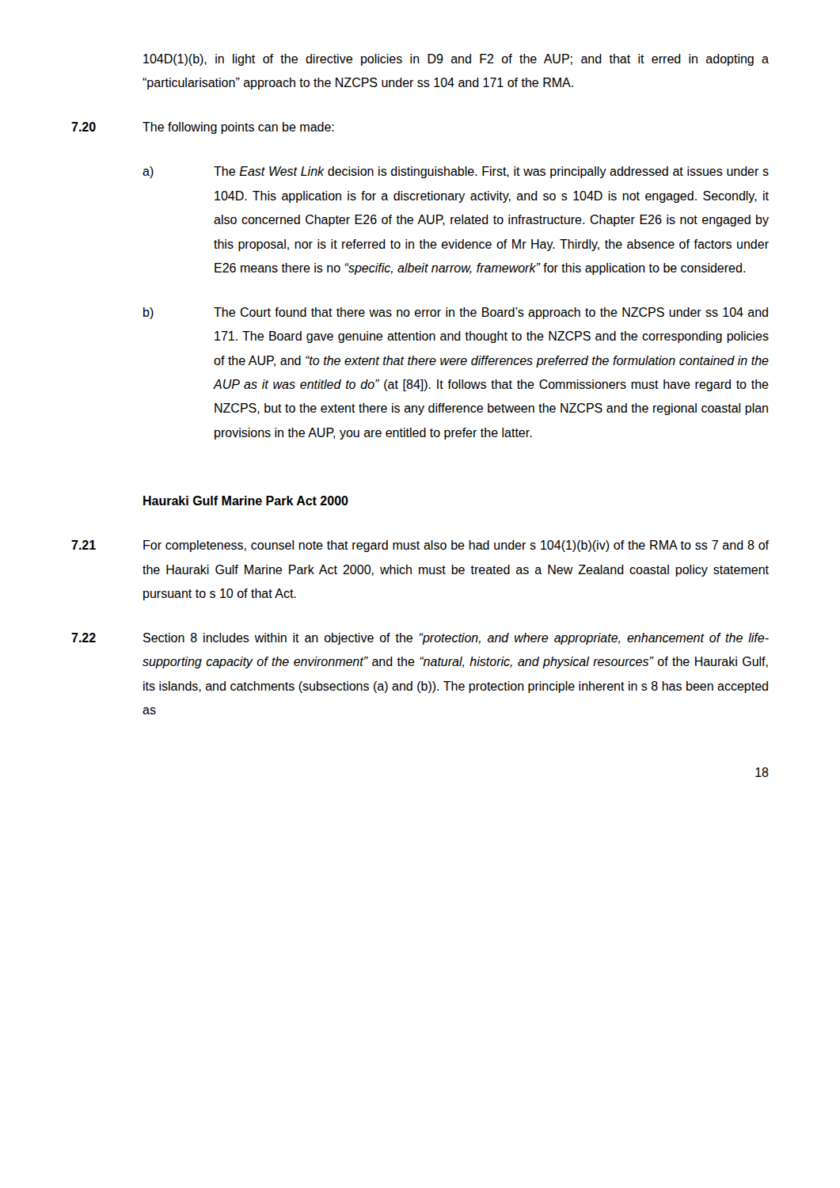104D(1)(b), in light of the directive policies in D9 and F2 of the AUP; and that it erred in adopting a “particularisation” approach to the NZCPS under ss 104 and 171 of the RMA.
7.20
The following points can be made:
a)
The East West Link decision is distinguishable. First, it was principally addressed at issues under s 104D. This application is for a discretionary activity, and so s 104D is not engaged. Secondly, it also concerned Chapter E26 of the AUP, related to infrastructure. Chapter E26 is not engaged by this proposal, nor is it referred to in the evidence of Mr Hay. Thirdly, the absence of factors under E26 means there is no “specific, albeit narrow, framework” for this application to be considered.
b)
The Court found that there was no error in the Board’s approach to the NZCPS under ss 104 and 171. The Board gave genuine attention and thought to the NZCPS and the corresponding policies of the AUP, and “to the extent that there were differences preferred the formulation contained in the AUP as it was entitled to do” (at [84]). It follows that the Commissioners must have regard to the NZCPS, but to the extent there is any difference between the NZCPS and the regional coastal plan provisions in the AUP, you are entitled to prefer the latter.
Hauraki Gulf Marine Park Act 2000
7.21
For completeness, counsel note that regard must also be had under s 104(1)(b)(iv) of the RMA to ss 7 and 8 of the Hauraki Gulf Marine Park Act 2000, which must be treated as a New Zealand coastal policy statement pursuant to s 10 of that Act.
7.22
Section 8 includes within it an objective of the “protection, and where appropriate, enhancement of the life-supporting capacity of the environment” and the “natural, historic, and physical resources” of the Hauraki Gulf, its islands, and catchments (subsections (a) and (b)). The protection principle inherent in s 8 has been accepted as
18